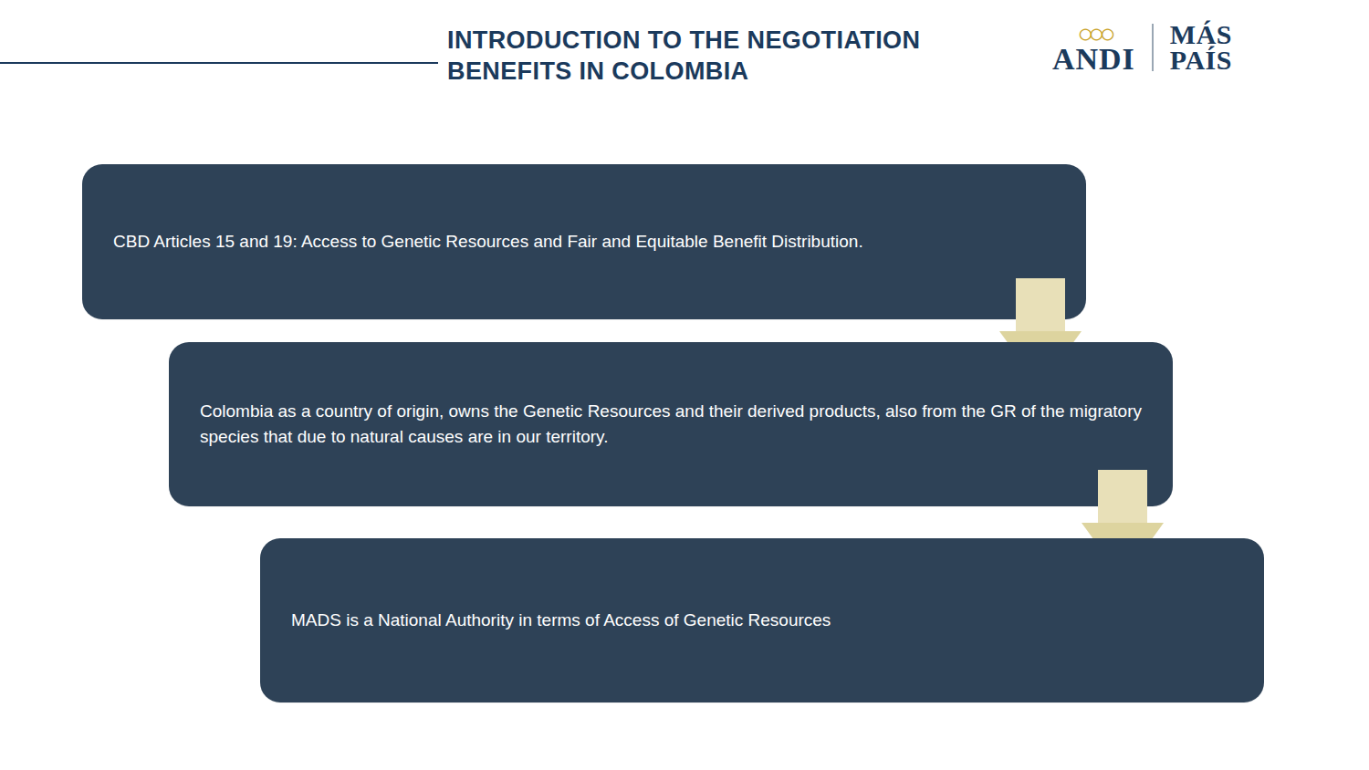Introduction to the Negotiation
Benefits in Colombia
○○○ ANDI
MÁS
PAÍS
CBD Articles 15 and 19: Access to Genetic Resources and Fair and Equitable Benefit Distribution.
Colombia as a country of origin, owns the Genetic Resources and their derived products, also from the GR of the migratory species that due to natural causes are in our territory.
MADS is a National Authority in terms of Access of Genetic Resources